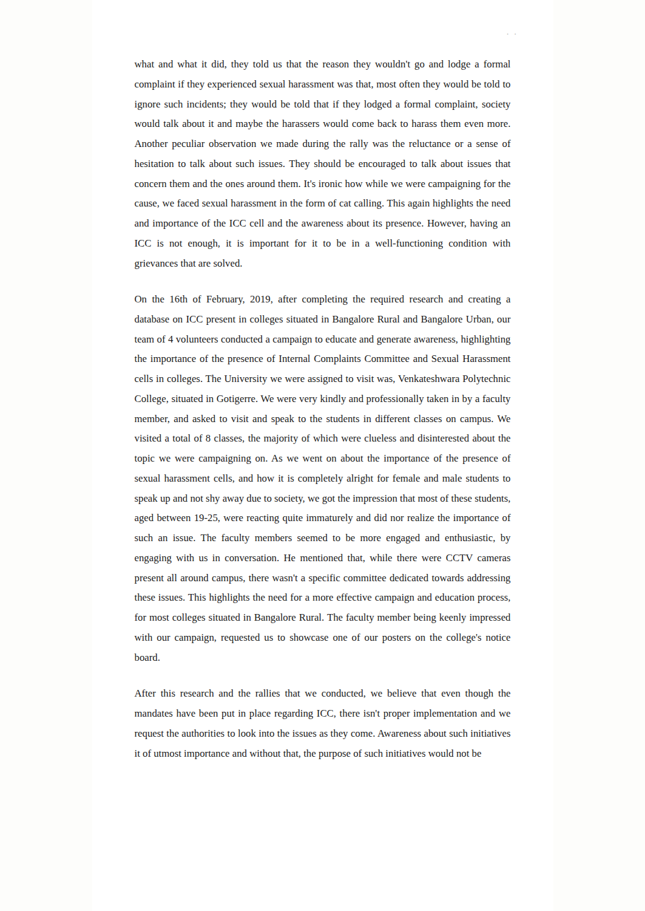· ·
what and what it did, they told us that the reason they wouldn't go and lodge a formal complaint if they experienced sexual harassment was that, most often they would be told to ignore such incidents; they would be told that if they lodged a formal complaint, society would talk about it and maybe the harassers would come back to harass them even more. Another peculiar observation we made during the rally was the reluctance or a sense of hesitation to talk about such issues. They should be encouraged to talk about issues that concern them and the ones around them. It's ironic how while we were campaigning for the cause, we faced sexual harassment in the form of cat calling. This again highlights the need and importance of the ICC cell and the awareness about its presence. However, having an ICC is not enough, it is important for it to be in a well-functioning condition with grievances that are solved.
On the 16th of February, 2019, after completing the required research and creating a database on ICC present in colleges situated in Bangalore Rural and Bangalore Urban, our team of 4 volunteers conducted a campaign to educate and generate awareness, highlighting the importance of the presence of Internal Complaints Committee and Sexual Harassment cells in colleges. The University we were assigned to visit was, Venkateshwara Polytechnic College, situated in Gotigerre. We were very kindly and professionally taken in by a faculty member, and asked to visit and speak to the students in different classes on campus. We visited a total of 8 classes, the majority of which were clueless and disinterested about the topic we were campaigning on. As we went on about the importance of the presence of sexual harassment cells, and how it is completely alright for female and male students to speak up and not shy away due to society, we got the impression that most of these students, aged between 19-25, were reacting quite immaturely and did nor realize the importance of such an issue. The faculty members seemed to be more engaged and enthusiastic, by engaging with us in conversation. He mentioned that, while there were CCTV cameras present all around campus, there wasn't a specific committee dedicated towards addressing these issues. This highlights the need for a more effective campaign and education process, for most colleges situated in Bangalore Rural. The faculty member being keenly impressed with our campaign, requested us to showcase one of our posters on the college's notice board.
After this research and the rallies that we conducted, we believe that even though the mandates have been put in place regarding ICC, there isn't proper implementation and we request the authorities to look into the issues as they come. Awareness about such initiatives it of utmost importance and without that, the purpose of such initiatives would not be